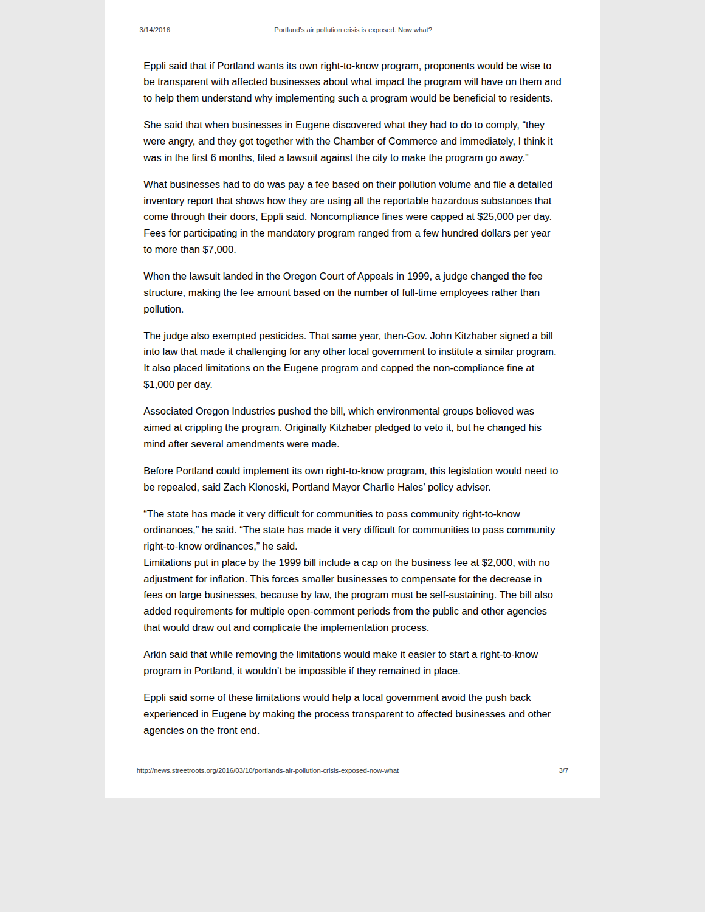3/14/2016
Portland's air pollution crisis is exposed. Now what?
Eppli said that if Portland wants its own right-to-know program, proponents would be wise to be transparent with affected businesses about what impact the program will have on them and to help them understand why implementing such a program would be beneficial to residents.
She said that when businesses in Eugene discovered what they had to do to comply, “they were angry, and they got together with the Chamber of Commerce and immediately, I think it was in the first 6 months, filed a lawsuit against the city to make the program go away.”
What businesses had to do was pay a fee based on their pollution volume and file a detailed inventory report that shows how they are using all the reportable hazardous substances that come through their doors, Eppli said. Noncompliance fines were capped at $25,000 per day. Fees for participating in the mandatory program ranged from a few hundred dollars per year to more than $7,000.
When the lawsuit landed in the Oregon Court of Appeals in 1999, a judge changed the fee structure, making the fee amount based on the number of full-time employees rather than pollution.
The judge also exempted pesticides. That same year, then-Gov. John Kitzhaber signed a bill into law that made it challenging for any other local government to institute a similar program. It also placed limitations on the Eugene program and capped the non-compliance fine at $1,000 per day.
Associated Oregon Industries pushed the bill, which environmental groups believed was aimed at crippling the program. Originally Kitzhaber pledged to veto it, but he changed his mind after several amendments were made.
Before Portland could implement its own right-to-know program, this legislation would need to be repealed, said Zach Klonoski, Portland Mayor Charlie Hales’ policy adviser.
“The state has made it very difficult for communities to pass community right-to-know ordinances,” he said. “The state has made it very difficult for communities to pass community right-to-know ordinances,” he said.
Limitations put in place by the 1999 bill include a cap on the business fee at $2,000, with no adjustment for inflation. This forces smaller businesses to compensate for the decrease in fees on large businesses, because by law, the program must be self-sustaining. The bill also added requirements for multiple open-comment periods from the public and other agencies that would draw out and complicate the implementation process.
Arkin said that while removing the limitations would make it easier to start a right-to-know program in Portland, it wouldn’t be impossible if they remained in place.
Eppli said some of these limitations would help a local government avoid the push back experienced in Eugene by making the process transparent to affected businesses and other agencies on the front end.
http://news.streetroots.org/2016/03/10/portlands-air-pollution-crisis-exposed-now-what
3/7